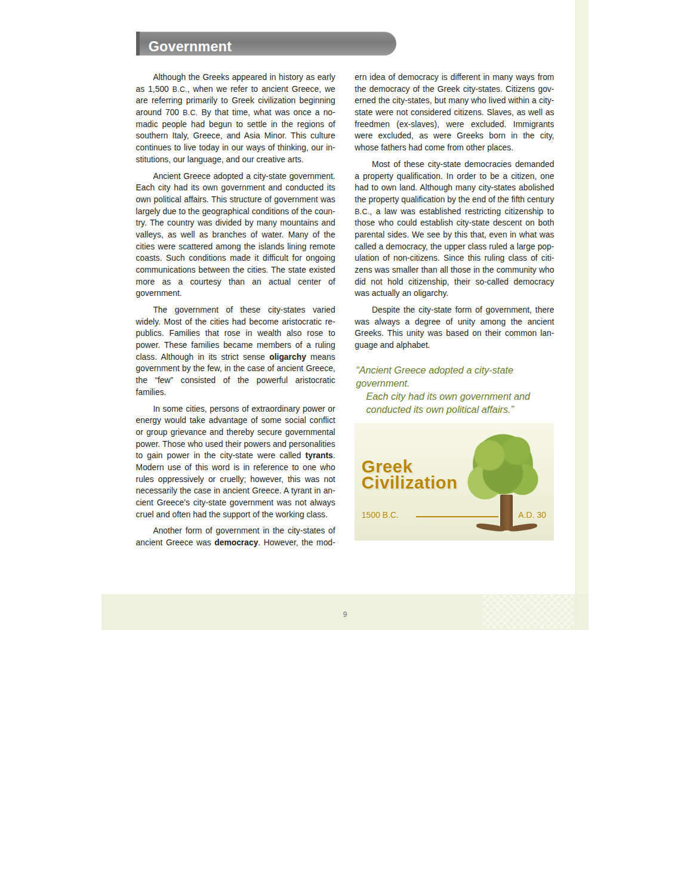Government
Although the Greeks appeared in history as early as 1,500 B.C., when we refer to ancient Greece, we are referring primarily to Greek civilization beginning around 700 B.C. By that time, what was once a nomadic people had begun to settle in the regions of southern Italy, Greece, and Asia Minor. This culture continues to live today in our ways of thinking, our institutions, our language, and our creative arts.
Ancient Greece adopted a city-state government. Each city had its own government and conducted its own political affairs. This structure of government was largely due to the geographical conditions of the country. The country was divided by many mountains and valleys, as well as branches of water. Many of the cities were scattered among the islands lining remote coasts. Such conditions made it difficult for ongoing communications between the cities. The state existed more as a courtesy than an actual center of government.
The government of these city-states varied widely. Most of the cities had become aristocratic republics. Families that rose in wealth also rose to power. These families became members of a ruling class. Although in its strict sense oligarchy means government by the few, in the case of ancient Greece, the “few” consisted of the powerful aristocratic families.
In some cities, persons of extraordinary power or energy would take advantage of some social conflict or group grievance and thereby secure governmental power. Those who used their powers and personalities to gain power in the city-state were called tyrants. Modern use of this word is in reference to one who rules oppressively or cruelly; however, this was not necessarily the case in ancient Greece. A tyrant in ancient Greece’s city-state government was not always cruel and often had the support of the working class.
Another form of government in the city-states of ancient Greece was democracy. However, the modern idea of democracy is different in many ways from the democracy of the Greek city-states. Citizens governed the city-states, but many who lived within a city-state were not considered citizens. Slaves, as well as freedmen (ex-slaves), were excluded. Immigrants were excluded, as were Greeks born in the city, whose fathers had come from other places.
Most of these city-state democracies demanded a property qualification. In order to be a citizen, one had to own land. Although many city-states abolished the property qualification by the end of the fifth century B.C., a law was established restricting citizenship to those who could establish city-state descent on both parental sides. We see by this that, even in what was called a democracy, the upper class ruled a large population of non-citizens. Since this ruling class of citizens was smaller than all those in the community who did not hold citizenship, their so-called democracy was actually an oligarchy.
Despite the city-state form of government, there was always a degree of unity among the ancient Greeks. This unity was based on their common language and alphabet.
“Ancient Greece adopted a city-state government. Each city had its own government and conducted its own political affairs.”
Greek Civilization
1500 B.C. A.D. 30
9